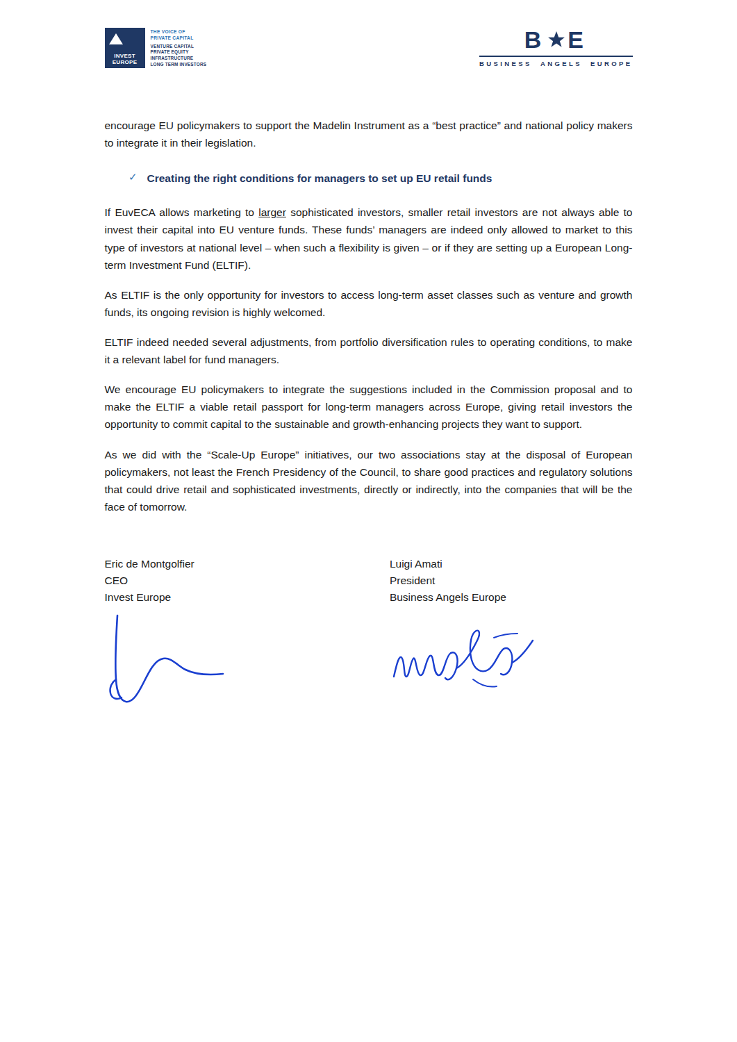THE VOICE OF
PRIVATE CAPITAL
VENTURE CAPITAL
PRIVATE EQUITY
INFRASTRUCTURE
LONG TERM INVESTORS
B E
BUSINESS ANGELS EUROPE
encourage EU policymakers to support the Madelin Instrument as a “best practice” and national policy makers to integrate it in their legislation.
✓ Creating the right conditions for managers to set up EU retail funds
If EuvECA allows marketing to larger sophisticated investors, smaller retail investors are not always able to invest their capital into EU venture funds. These funds’ managers are indeed only allowed to market to this type of investors at national level – when such a flexibility is given – or if they are setting up a European Long-term Investment Fund (ELTIF).
As ELTIF is the only opportunity for investors to access long-term asset classes such as venture and growth funds, its ongoing revision is highly welcomed.
ELTIF indeed needed several adjustments, from portfolio diversification rules to operating conditions, to make it a relevant label for fund managers.
We encourage EU policymakers to integrate the suggestions included in the Commission proposal and to make the ELTIF a viable retail passport for long-term managers across Europe, giving retail investors the opportunity to commit capital to the sustainable and growth-enhancing projects they want to support.
As we did with the “Scale-Up Europe” initiatives, our two associations stay at the disposal of European policymakers, not least the French Presidency of the Council, to share good practices and regulatory solutions that could drive retail and sophisticated investments, directly or indirectly, into the companies that will be the face of tomorrow.
Eric de Montgolfier
CEO
Invest Europe
Luigi Amati
President
Business Angels Europe